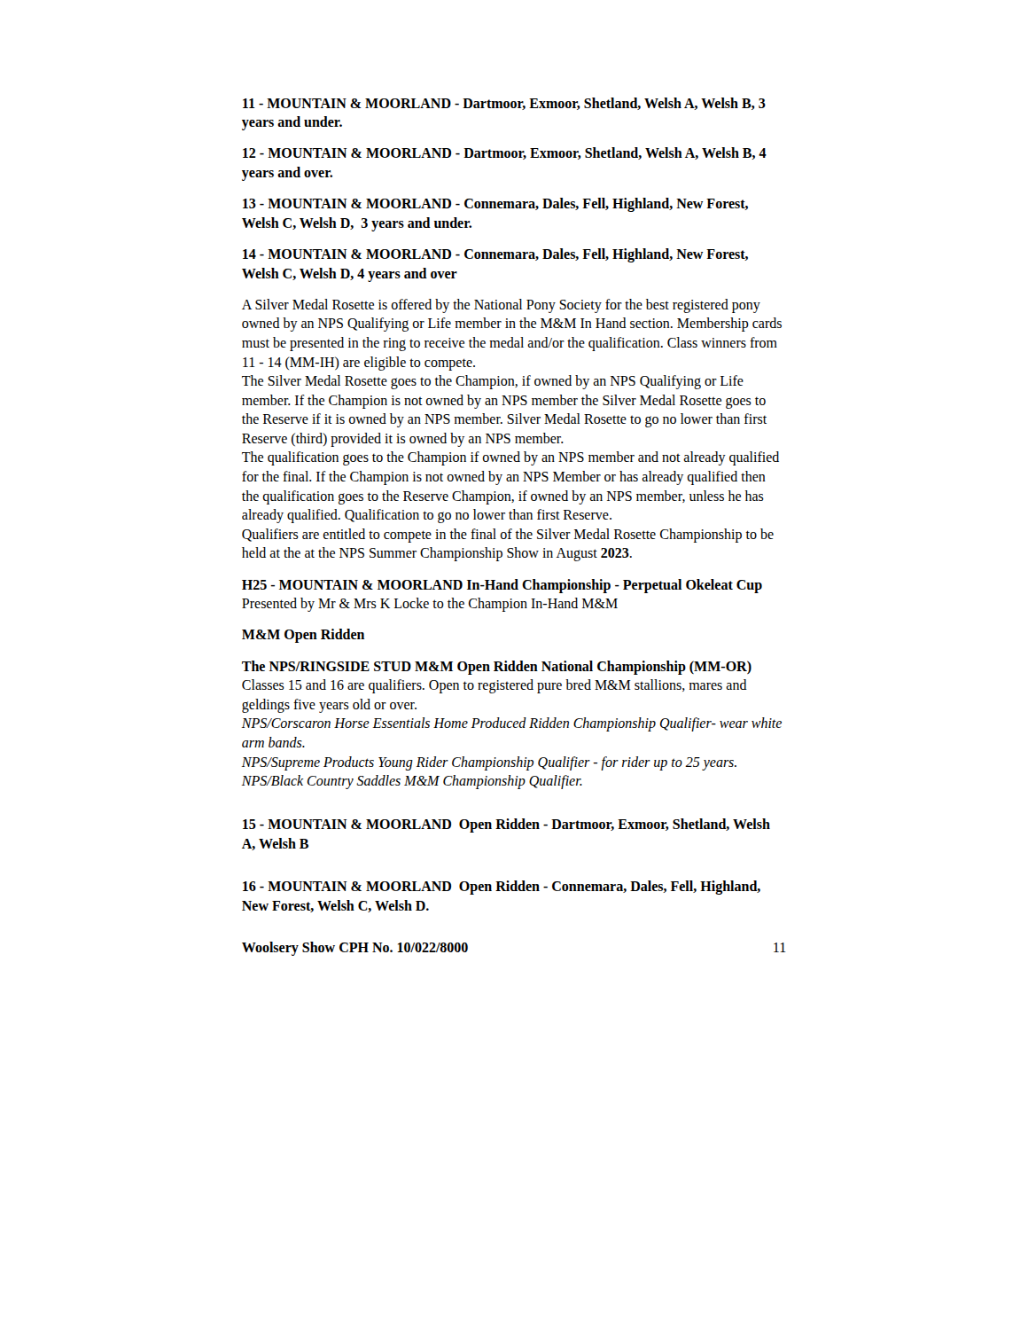11 - MOUNTAIN & MOORLAND - Dartmoor, Exmoor, Shetland, Welsh A, Welsh B, 3 years and under.
12 - MOUNTAIN & MOORLAND - Dartmoor, Exmoor, Shetland, Welsh A, Welsh B, 4 years and over.
13 - MOUNTAIN & MOORLAND - Connemara, Dales, Fell, Highland, New Forest, Welsh C, Welsh D, 3 years and under.
14 - MOUNTAIN & MOORLAND - Connemara, Dales, Fell, Highland, New Forest, Welsh C, Welsh D, 4 years and over
A Silver Medal Rosette is offered by the National Pony Society for the best registered pony owned by an NPS Qualifying or Life member in the M&M In Hand section. Membership cards must be presented in the ring to receive the medal and/or the qualification. Class winners from 11 - 14 (MM-IH) are eligible to compete.
The Silver Medal Rosette goes to the Champion, if owned by an NPS Qualifying or Life member. If the Champion is not owned by an NPS member the Silver Medal Rosette goes to the Reserve if it is owned by an NPS member. Silver Medal Rosette to go no lower than first Reserve (third) provided it is owned by an NPS member.
The qualification goes to the Champion if owned by an NPS member and not already qualified for the final. If the Champion is not owned by an NPS Member or has already qualified then the qualification goes to the Reserve Champion, if owned by an NPS member, unless he has already qualified. Qualification to go no lower than first Reserve.
Qualifiers are entitled to compete in the final of the Silver Medal Rosette Championship to be held at the at the NPS Summer Championship Show in August 2023.
H25 - MOUNTAIN & MOORLAND In-Hand Championship - Perpetual Okeleat Cup
Presented by Mr & Mrs K Locke to the Champion In-Hand M&M
M&M Open Ridden
The NPS/RINGSIDE STUD M&M Open Ridden National Championship (MM-OR)
Classes 15 and 16 are qualifiers. Open to registered pure bred M&M stallions, mares and geldings five years old or over.
NPS/Corscaron Horse Essentials Home Produced Ridden Championship Qualifier- wear white arm bands.
NPS/Supreme Products Young Rider Championship Qualifier - for rider up to 25 years.
NPS/Black Country Saddles M&M Championship Qualifier.
15 - MOUNTAIN & MOORLAND Open Ridden - Dartmoor, Exmoor, Shetland, Welsh A, Welsh B
16 - MOUNTAIN & MOORLAND Open Ridden - Connemara, Dales, Fell, Highland, New Forest, Welsh C, Welsh D.
Woolsery Show CPH No. 10/022/8000 11